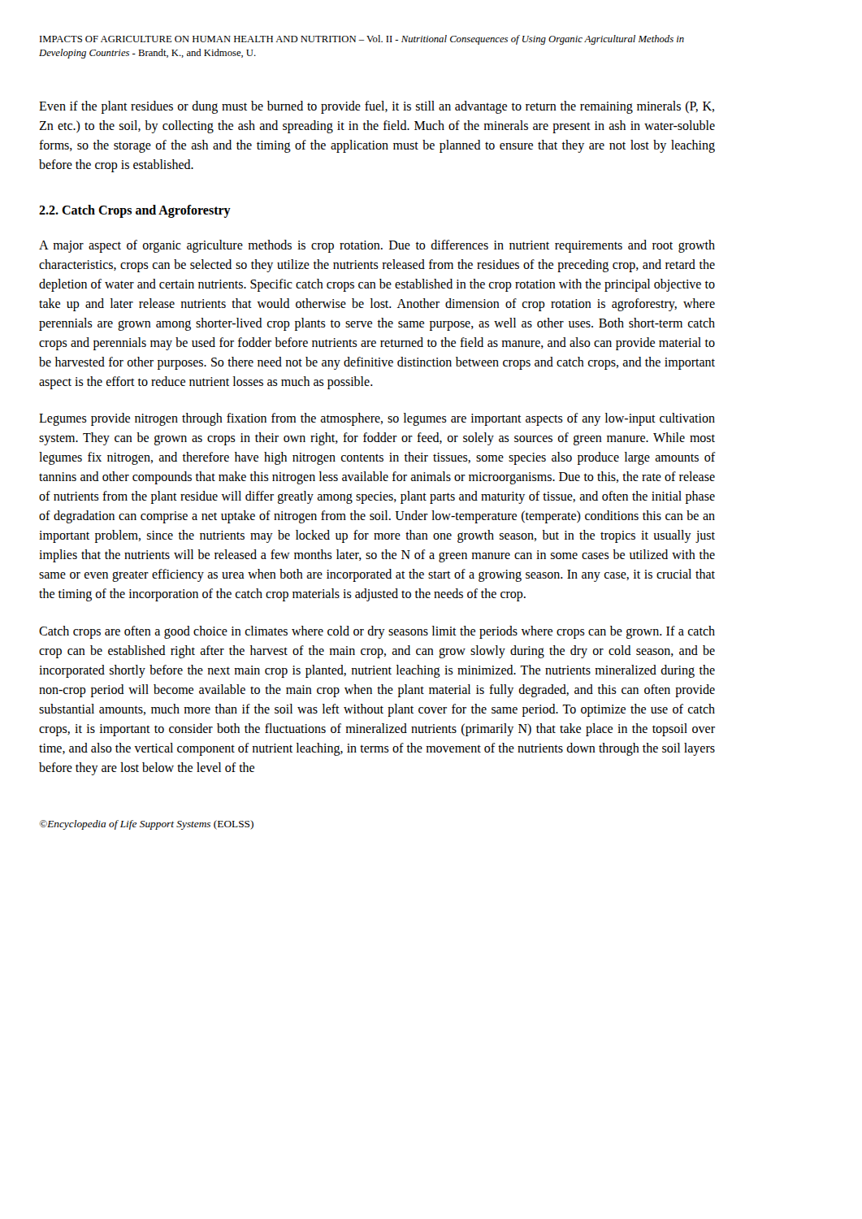IMPACTS OF AGRICULTURE ON HUMAN HEALTH AND NUTRITION – Vol. II - Nutritional Consequences of Using Organic Agricultural Methods in Developing Countries - Brandt, K., and Kidmose, U.
Even if the plant residues or dung must be burned to provide fuel, it is still an advantage to return the remaining minerals (P, K, Zn etc.) to the soil, by collecting the ash and spreading it in the field. Much of the minerals are present in ash in water-soluble forms, so the storage of the ash and the timing of the application must be planned to ensure that they are not lost by leaching before the crop is established.
2.2. Catch Crops and Agroforestry
A major aspect of organic agriculture methods is crop rotation. Due to differences in nutrient requirements and root growth characteristics, crops can be selected so they utilize the nutrients released from the residues of the preceding crop, and retard the depletion of water and certain nutrients. Specific catch crops can be established in the crop rotation with the principal objective to take up and later release nutrients that would otherwise be lost. Another dimension of crop rotation is agroforestry, where perennials are grown among shorter-lived crop plants to serve the same purpose, as well as other uses. Both short-term catch crops and perennials may be used for fodder before nutrients are returned to the field as manure, and also can provide material to be harvested for other purposes. So there need not be any definitive distinction between crops and catch crops, and the important aspect is the effort to reduce nutrient losses as much as possible.
Legumes provide nitrogen through fixation from the atmosphere, so legumes are important aspects of any low-input cultivation system. They can be grown as crops in their own right, for fodder or feed, or solely as sources of green manure. While most legumes fix nitrogen, and therefore have high nitrogen contents in their tissues, some species also produce large amounts of tannins and other compounds that make this nitrogen less available for animals or microorganisms. Due to this, the rate of release of nutrients from the plant residue will differ greatly among species, plant parts and maturity of tissue, and often the initial phase of degradation can comprise a net uptake of nitrogen from the soil. Under low-temperature (temperate) conditions this can be an important problem, since the nutrients may be locked up for more than one growth season, but in the tropics it usually just implies that the nutrients will be released a few months later, so the N of a green manure can in some cases be utilized with the same or even greater efficiency as urea when both are incorporated at the start of a growing season. In any case, it is crucial that the timing of the incorporation of the catch crop materials is adjusted to the needs of the crop.
Catch crops are often a good choice in climates where cold or dry seasons limit the periods where crops can be grown. If a catch crop can be established right after the harvest of the main crop, and can grow slowly during the dry or cold season, and be incorporated shortly before the next main crop is planted, nutrient leaching is minimized. The nutrients mineralized during the non-crop period will become available to the main crop when the plant material is fully degraded, and this can often provide substantial amounts, much more than if the soil was left without plant cover for the same period. To optimize the use of catch crops, it is important to consider both the fluctuations of mineralized nutrients (primarily N) that take place in the topsoil over time, and also the vertical component of nutrient leaching, in terms of the movement of the nutrients down through the soil layers before they are lost below the level of the
©Encyclopedia of Life Support Systems (EOLSS)